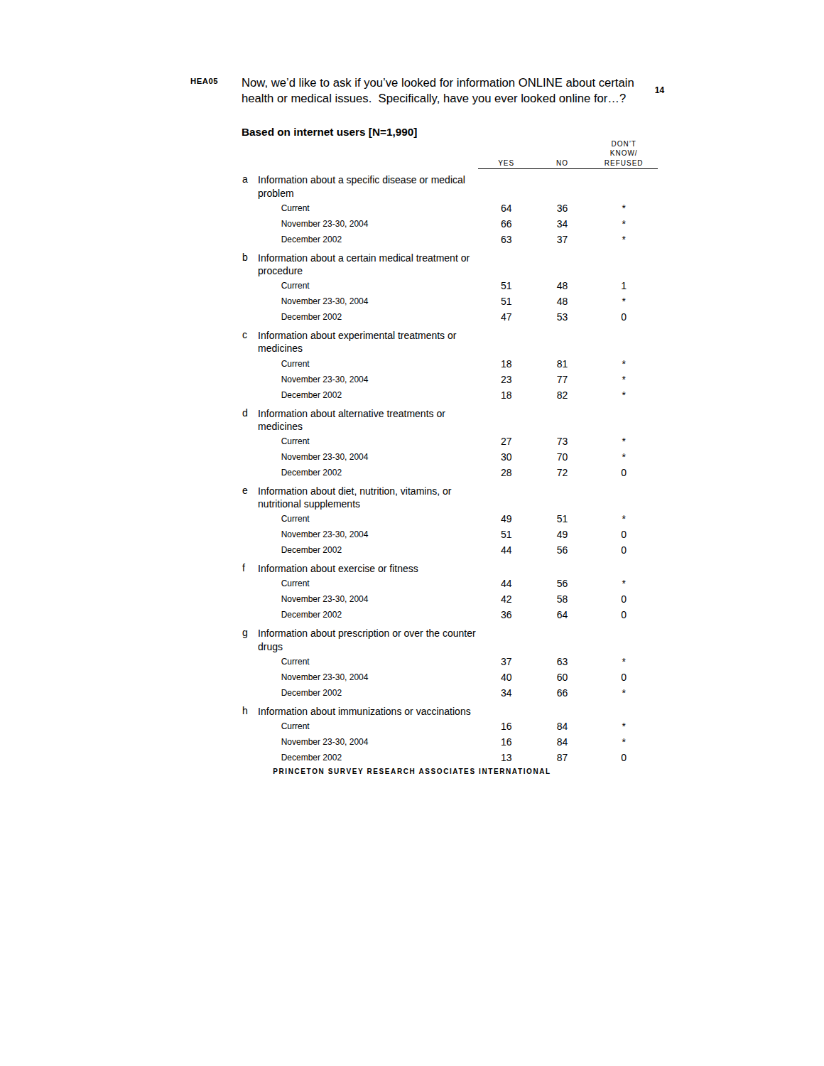14
HEA05
Now, we’d like to ask if you’ve looked for information ONLINE about certain health or medical issues. Specifically, have you ever looked online for…?
Based on internet users [N=1,990]
| | | | | DON’T KNOW/ |
| --- | --- | --- | --- | --- |
| | | YES | NO | REFUSED |
| a | Information about a specific disease or medical problem | | | |
| | Current | 64 | 36 | * |
| | November 23-30, 2004 | 66 | 34 | * |
| | December 2002 | 63 | 37 | * |
| b | Information about a certain medical treatment or procedure | | | |
| | Current | 51 | 48 | 1 |
| | November 23-30, 2004 | 51 | 48 | * |
| | December 2002 | 47 | 53 | 0 |
| c | Information about experimental treatments or medicines | | | |
| | Current | 18 | 81 | * |
| | November 23-30, 2004 | 23 | 77 | * |
| | December 2002 | 18 | 82 | * |
| d | Information about alternative treatments or medicines | | | |
| | Current | 27 | 73 | * |
| | November 23-30, 2004 | 30 | 70 | * |
| | December 2002 | 28 | 72 | 0 |
| e | Information about diet, nutrition, vitamins, or nutritional supplements | | | |
| | Current | 49 | 51 | * |
| | November 23-30, 2004 | 51 | 49 | 0 |
| | December 2002 | 44 | 56 | 0 |
| f | Information about exercise or fitness | | | |
| | Current | 44 | 56 | * |
| | November 23-30, 2004 | 42 | 58 | 0 |
| | December 2002 | 36 | 64 | 0 |
| g | Information about prescription or over the counter drugs | | | |
| | Current | 37 | 63 | * |
| | November 23-30, 2004 | 40 | 60 | 0 |
| | December 2002 | 34 | 66 | * |
| h | Information about immunizations or vaccinations | | | |
| | Current | 16 | 84 | * |
| | November 23-30, 2004 | 16 | 84 | * |
| | December 2002 | 13 | 87 | 0 |
PRINCETON SURVEY RESEARCH ASSOCIATES INTERNATIONAL